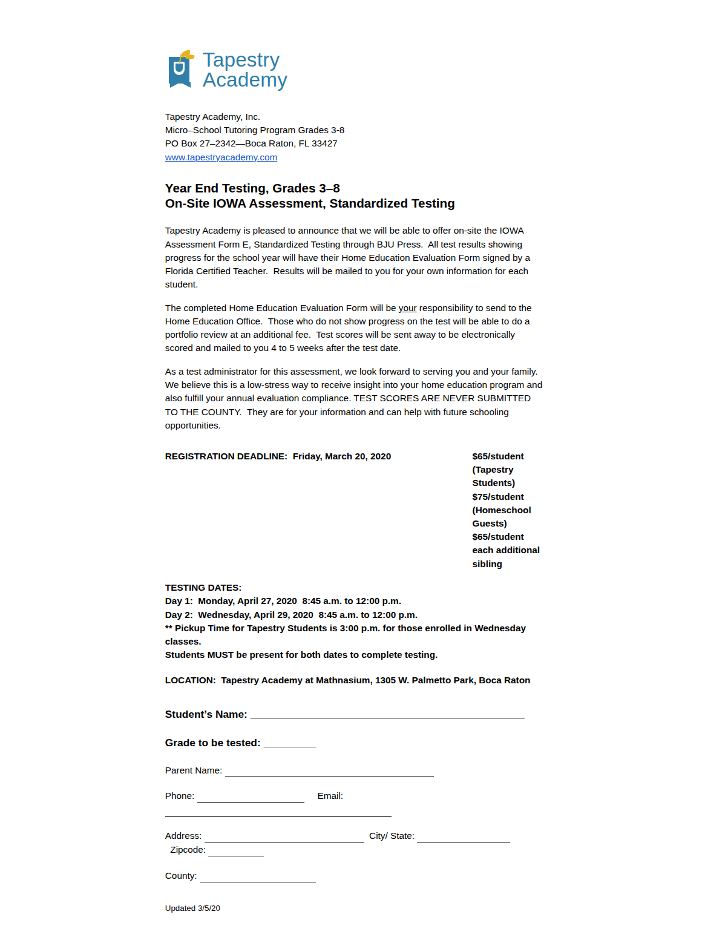Tapestry Academy
Tapestry Academy, Inc.
Micro–School Tutoring Program Grades 3-8
PO Box 27–2342—Boca Raton, FL 33427
www.tapestryacademy.com
Year End Testing, Grades 3–8 On-Site IOWA Assessment, Standardized Testing
Tapestry Academy is pleased to announce that we will be able to offer on-site the IOWA Assessment Form E, Standardized Testing through BJU Press. All test results showing progress for the school year will have their Home Education Evaluation Form signed by a Florida Certified Teacher. Results will be mailed to you for your own information for each student.
The completed Home Education Evaluation Form will be your responsibility to send to the Home Education Office. Those who do not show progress on the test will be able to do a portfolio review at an additional fee. Test scores will be sent away to be electronically scored and mailed to you 4 to 5 weeks after the test date.
As a test administrator for this assessment, we look forward to serving you and your family. We believe this is a low-stress way to receive insight into your home education program and also fulfill your annual evaluation compliance. TEST SCORES ARE NEVER SUBMITTED TO THE COUNTY. They are for your information and can help with future schooling opportunities.
REGISTRATION DEADLINE: Friday, March 20, 2020
$65/student (Tapestry Students)
$75/student (Homeschool Guests)
$65/student each additional sibling
TESTING DATES:
Day 1: Monday, April 27, 2020 8:45 a.m. to 12:00 p.m.
Day 2: Wednesday, April 29, 2020 8:45 a.m. to 12:00 p.m.
** Pickup Time for Tapestry Students is 3:00 p.m. for those enrolled in Wednesday classes.
Students MUST be present for both dates to complete testing.
LOCATION: Tapestry Academy at Mathnasium, 1305 W. Palmetto Park, Boca Raton
Student’s Name: _______________________________________________
Grade to be tested: _________
Parent Name:
Phone: Email:
Address: City/ State: Zipcode:
County:
Updated 3/5/20